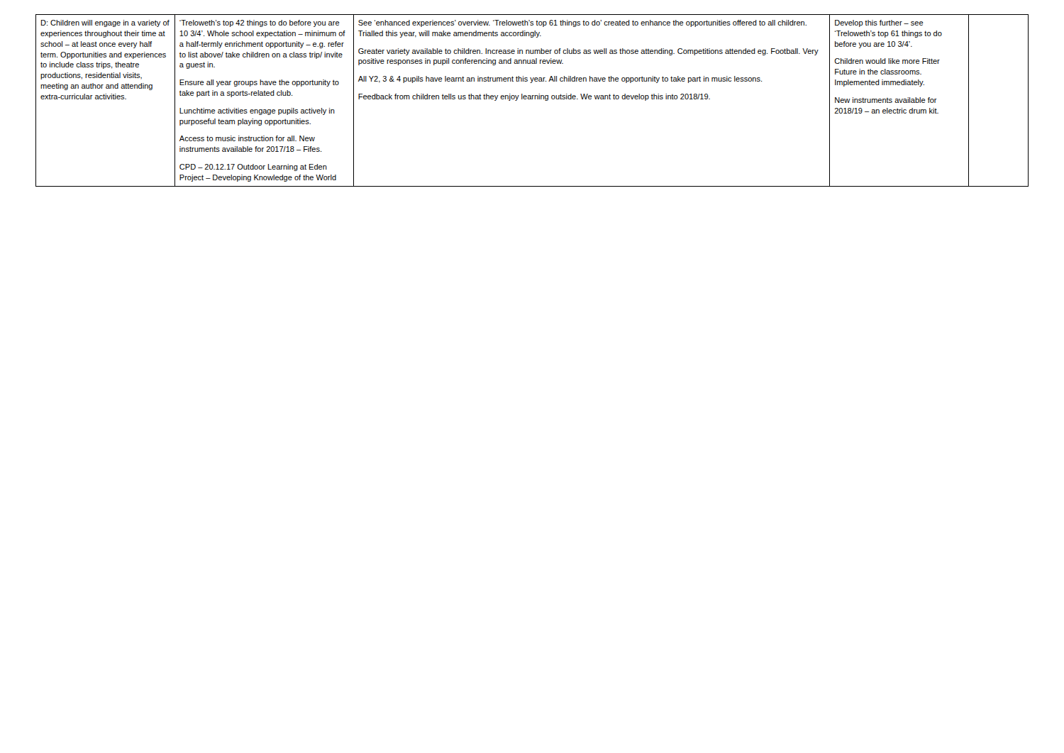| D: Children will engage in a variety of experiences throughout their time at school – at least once every half term. Opportunities and experiences to include class trips, theatre productions, residential visits, meeting an author and attending extra-curricular activities. | ‘Treloweth’s top 42 things to do before you are 10 3/4’. Whole school expectation – minimum of a half-termly enrichment opportunity – e.g. refer to list above/ take children on a class trip/ invite a guest in. Ensure all year groups have the opportunity to take part in a sports-related club. Lunchtime activities engage pupils actively in purposeful team playing opportunities. Access to music instruction for all. New instruments available for 2017/18 – Fifes. CPD – 20.12.17 Outdoor Learning at Eden Project – Developing Knowledge of the World | See ‘enhanced experiences’ overview. ‘Treloweth’s top 61 things to do’ created to enhance the opportunities offered to all children. Trialled this year, will make amendments accordingly. Greater variety available to children. Increase in number of clubs as well as those attending. Competitions attended eg. Football. Very positive responses in pupil conferencing and annual review. All Y2, 3 & 4 pupils have learnt an instrument this year. All children have the opportunity to take part in music lessons. Feedback from children tells us that they enjoy learning outside. We want to develop this into 2018/19. | Develop this further – see ‘Treloweth’s top 61 things to do before you are 10 3/4’. Children would like more Fitter Future in the classrooms. Implemented immediately. New instruments available for 2018/19 – an electric drum kit. | |